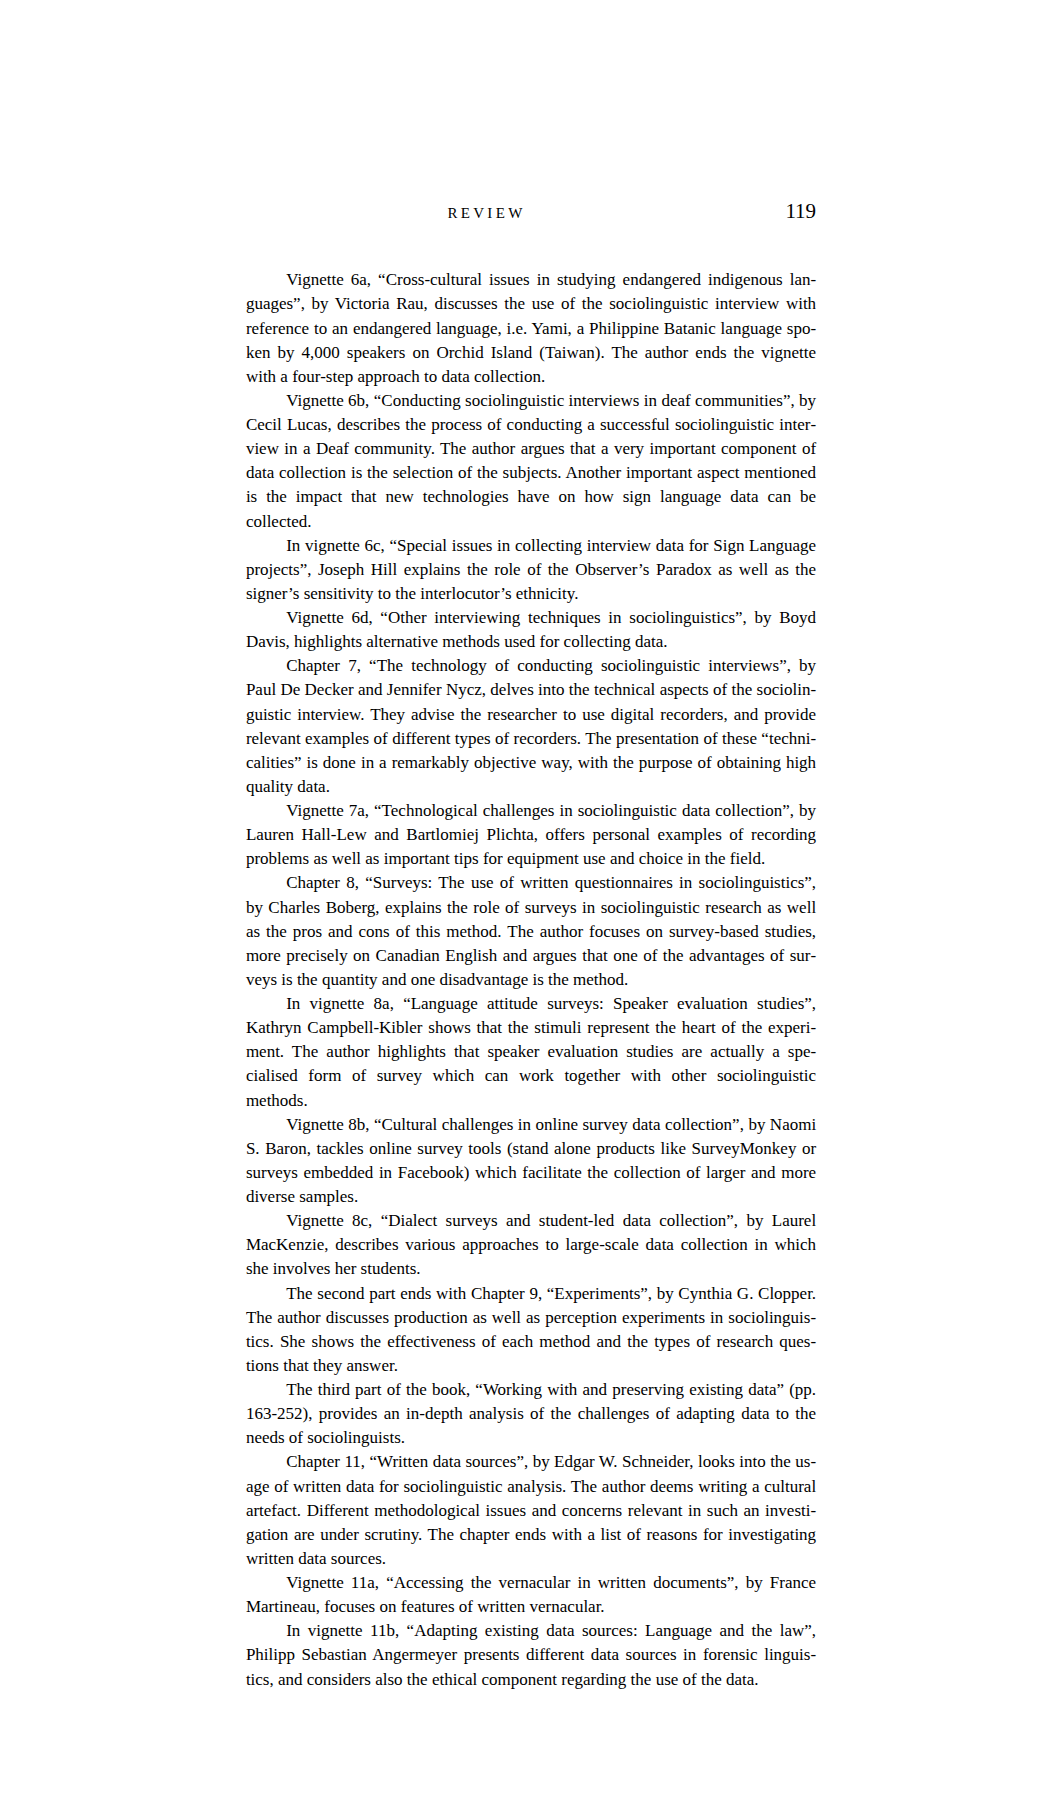Review 119
Vignette 6a, “Cross-cultural issues in studying endangered indigenous languages”, by Victoria Rau, discusses the use of the sociolinguistic interview with reference to an endangered language, i.e. Yami, a Philippine Batanic language spoken by 4,000 speakers on Orchid Island (Taiwan). The author ends the vignette with a four-step approach to data collection.
Vignette 6b, “Conducting sociolinguistic interviews in deaf communities”, by Cecil Lucas, describes the process of conducting a successful sociolinguistic interview in a Deaf community. The author argues that a very important component of data collection is the selection of the subjects. Another important aspect mentioned is the impact that new technologies have on how sign language data can be collected.
In vignette 6c, “Special issues in collecting interview data for Sign Language projects”, Joseph Hill explains the role of the Observer’s Paradox as well as the signer’s sensitivity to the interlocutor’s ethnicity.
Vignette 6d, “Other interviewing techniques in sociolinguistics”, by Boyd Davis, highlights alternative methods used for collecting data.
Chapter 7, “The technology of conducting sociolinguistic interviews”, by Paul De Decker and Jennifer Nycz, delves into the technical aspects of the sociolinguistic interview. They advise the researcher to use digital recorders, and provide relevant examples of different types of recorders. The presentation of these “technicalities” is done in a remarkably objective way, with the purpose of obtaining high quality data.
Vignette 7a, “Technological challenges in sociolinguistic data collection”, by Lauren Hall-Lew and Bartlomiej Plichta, offers personal examples of recording problems as well as important tips for equipment use and choice in the field.
Chapter 8, “Surveys: The use of written questionnaires in sociolinguistics”, by Charles Boberg, explains the role of surveys in sociolinguistic research as well as the pros and cons of this method. The author focuses on survey-based studies, more precisely on Canadian English and argues that one of the advantages of surveys is the quantity and one disadvantage is the method.
In vignette 8a, “Language attitude surveys: Speaker evaluation studies”, Kathryn Campbell-Kibler shows that the stimuli represent the heart of the experiment. The author highlights that speaker evaluation studies are actually a specialised form of survey which can work together with other sociolinguistic methods.
Vignette 8b, “Cultural challenges in online survey data collection”, by Naomi S. Baron, tackles online survey tools (stand alone products like SurveyMonkey or surveys embedded in Facebook) which facilitate the collection of larger and more diverse samples.
Vignette 8c, “Dialect surveys and student-led data collection”, by Laurel MacKenzie, describes various approaches to large-scale data collection in which she involves her students.
The second part ends with Chapter 9, “Experiments”, by Cynthia G. Clopper. The author discusses production as well as perception experiments in sociolinguistics. She shows the effectiveness of each method and the types of research questions that they answer.
The third part of the book, “Working with and preserving existing data” (pp. 163-252), provides an in-depth analysis of the challenges of adapting data to the needs of sociolinguists.
Chapter 11, “Written data sources”, by Edgar W. Schneider, looks into the usage of written data for sociolinguistic analysis. The author deems writing a cultural artefact. Different methodological issues and concerns relevant in such an investigation are under scrutiny. The chapter ends with a list of reasons for investigating written data sources.
Vignette 11a, “Accessing the vernacular in written documents”, by France Martineau, focuses on features of written vernacular.
In vignette 11b, “Adapting existing data sources: Language and the law”, Philipp Sebastian Angermeyer presents different data sources in forensic linguistics, and considers also the ethical component regarding the use of the data.